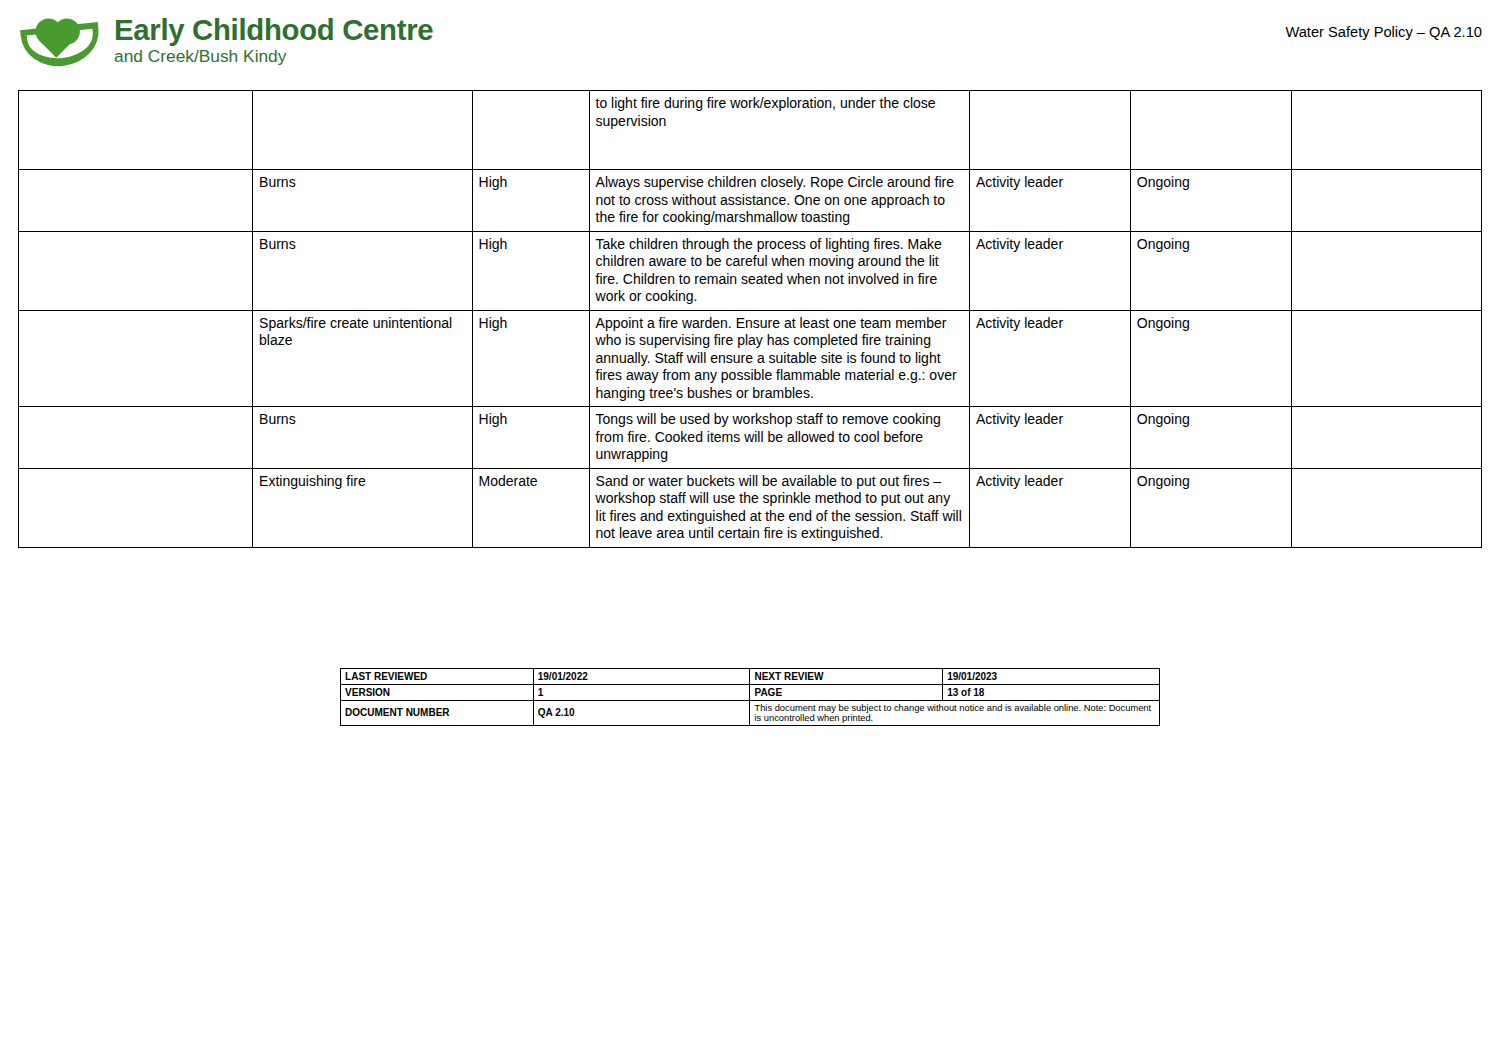Early Childhood Centre
and Creek/Bush Kindy
Water Safety Policy – QA 2.10
| | | | to light fire during fire work/exploration, under the close supervision | | | |
| | Burns | High | Always supervise children closely. Rope Circle around fire not to cross without assistance. One on one approach to the fire for cooking/marshmallow toasting | Activity leader | Ongoing | |
| | Burns | High | Take children through the process of lighting fires. Make children aware to be careful when moving around the lit fire. Children to remain seated when not involved in fire work or cooking. | Activity leader | Ongoing | |
| | Sparks/fire create unintentional blaze | High | Appoint a fire warden. Ensure at least one team member who is supervising fire play has completed fire training annually. Staff will ensure a suitable site is found to light fires away from any possible flammable material e.g.: over hanging tree's bushes or brambles. | Activity leader | Ongoing | |
| | Burns | High | Tongs will be used by workshop staff to remove cooking from fire. Cooked items will be allowed to cool before unwrapping | Activity leader | Ongoing | |
| | Extinguishing fire | Moderate | Sand or water buckets will be available to put out fires – workshop staff will use the sprinkle method to put out any lit fires and extinguished at the end of the session. Staff will not leave area until certain fire is extinguished. | Activity leader | Ongoing | |
| LAST REVIEWED | 19/01/2022 | NEXT REVIEW | 19/01/2023 |
| VERSION | 1 | PAGE | 13 of 18 |
| DOCUMENT NUMBER | QA 2.10 | This document may be subject to change without notice and is available online. Note: Document is uncontrolled when printed. |